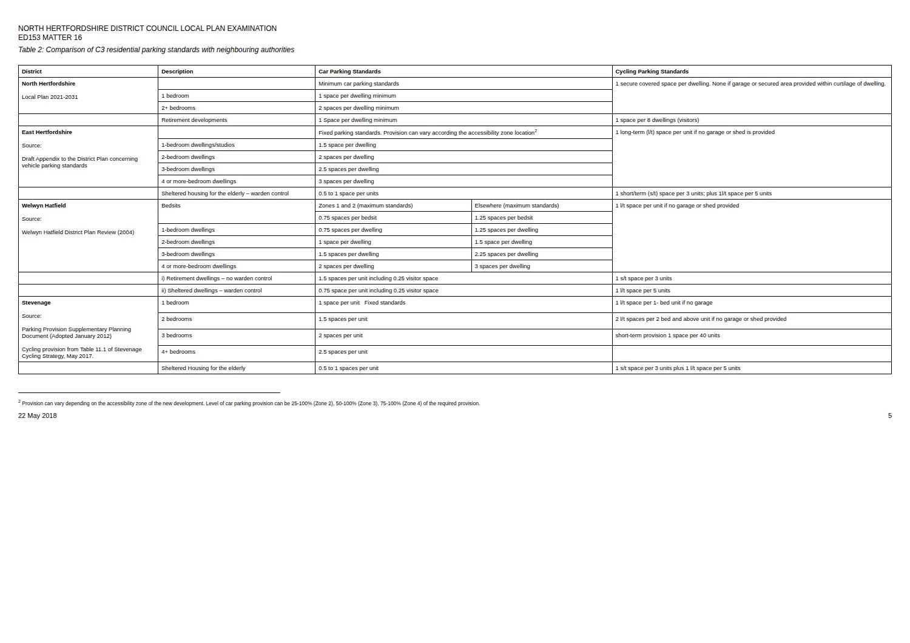NORTH HERTFORDSHIRE DISTRICT COUNCIL LOCAL PLAN EXAMINATION
ED153 MATTER 16
Table 2: Comparison of C3 residential parking standards with neighbouring authorities
| District | Description | Car Parking Standards | Cycling Parking Standards |
| --- | --- | --- | --- |
| North Hertfordshire Local Plan 2021-2031 | | Minimum car parking standards | 1 secure covered space per dwelling. None if garage or secured area provided within curtilage of dwelling. |
| 1 bedroom | 1 space per dwelling minimum |
| 2+ bedrooms | 2 spaces per dwelling minimum |
| | Retirement developments | 1 Space per dwelling minimum | 1 space per 8 dwellings (visitors) |
| East Hertfordshire Source: Draft Appendix to the District Plan concerning vehicle parking standards | | Fixed parking standards. Provision can vary according the accessibility zone location 2 | 1 long-term (l/t) space per unit if no garage or shed is provided |
| 1-bedroom dwellings/studios | 1.5 space per dwelling |
| 2-bedroom dwellings | 2 spaces per dwelling |
| 3-bedroom dwellings | 2.5 spaces per dwelling |
| 4 or more-bedroom dwellings | 3 spaces per dwelling |
| | Sheltered housing for the elderly – warden control | 0.5 to 1 space per units | 1 short/term (s/t) space per 3 units; plus 1l/t space per 5 units |
| Welwyn Hatfield Source: Welwyn Hatfield District Plan Review (2004) | Bedsits | Zones 1 and 2 (maximum standards) | Elsewhere (maximum standards) | 1 l/t space per unit if no garage or shed provided |
| 0.75 spaces per bedsit | 1.25 spaces per bedsit |
| 1-bedroom dwellings | 0.75 spaces per dwelling | 1.25 spaces per dwelling |
| 2-bedroom dwellings | 1 space per dwelling | 1.5 space per dwelling |
| 3-bedroom dwellings | 1.5 spaces per dwelling | 2.25 spaces per dwelling |
| 4 or more-bedroom dwellings | 2 spaces per dwelling | 3 spaces per dwelling |
| | i) Retirement dwellings – no warden control | 1.5 spaces per unit including 0.25 visitor space | 1 s/t space per 3 units |
| | ii) Sheltered dwellings – warden control | 0.75 space per unit including 0.25 visitor space | 1 l/t space per 5 units |
| Stevenage Source: Parking Provision Supplementary Planning Document (Adopted January 2012) Cycling provision from Table 11.1 of Stevenage Cycling Strategy, May 2017. | 1 bedroom | 1 space per unit Fixed standards | 1 l/t space per 1- bed unit if no garage |
| 2 bedrooms | 1.5 spaces per unit | 2 l/t spaces per 2 bed and above unit if no garage or shed provided |
| 3 bedrooms | 2 spaces per unit | short-term provision 1 space per 40 units |
| 4+ bedrooms | 2.5 spaces per unit | |
| | Sheltered Housing for the elderly | 0.5 to 1 spaces per unit | 1 s/t space per 3 units plus 1 l/t space per 5 units |
2 Provision can vary depending on the accessibility zone of the new development. Level of car parking provision can be 25-100% (Zone 2), 50-100% (Zone 3), 75-100% (Zone 4) of the required provision.
22 May 2018 5